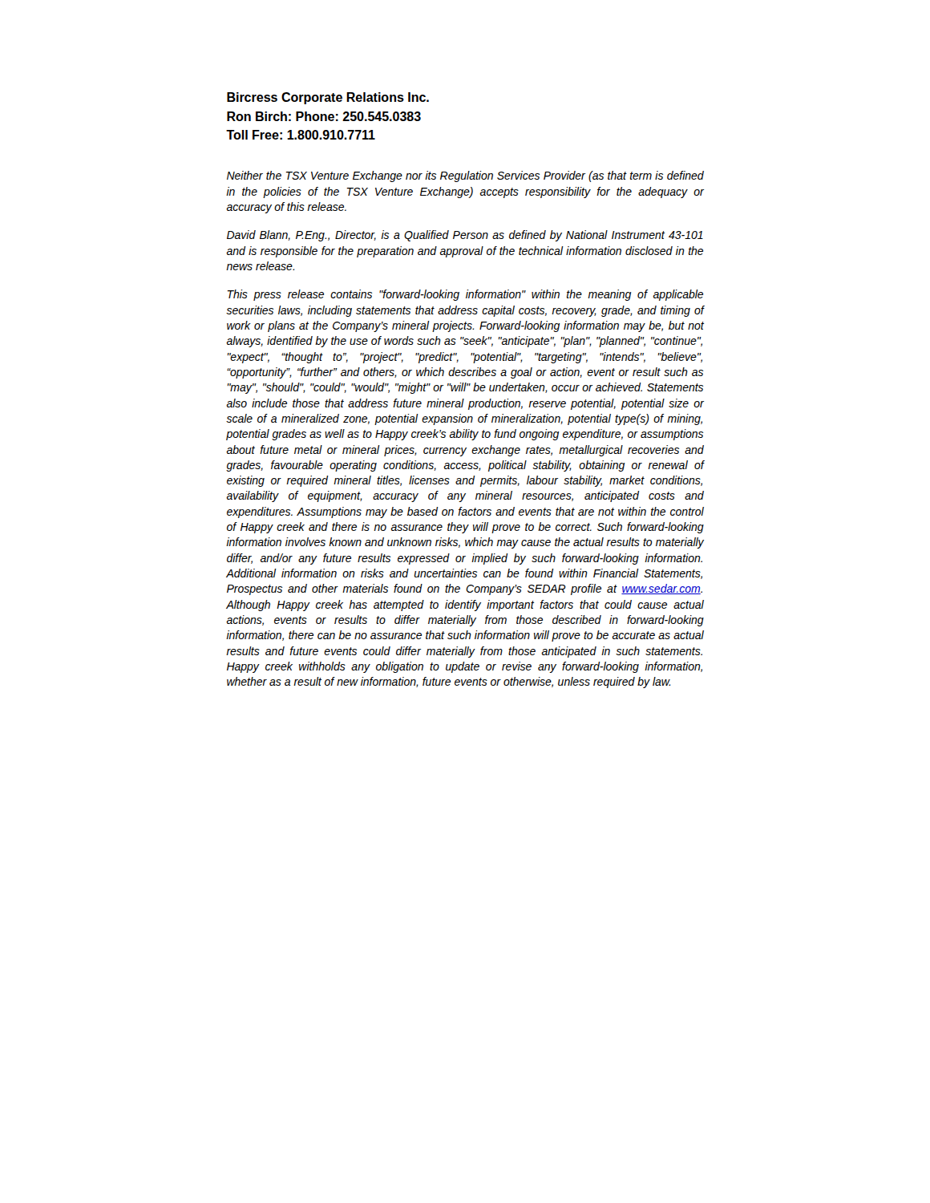Bircress Corporate Relations Inc.
Ron Birch: Phone: 250.545.0383
Toll Free: 1.800.910.7711
Neither the TSX Venture Exchange nor its Regulation Services Provider (as that term is defined in the policies of the TSX Venture Exchange) accepts responsibility for the adequacy or accuracy of this release.
David Blann, P.Eng., Director, is a Qualified Person as defined by National Instrument 43-101 and is responsible for the preparation and approval of the technical information disclosed in the news release.
This press release contains "forward-looking information" within the meaning of applicable securities laws, including statements that address capital costs, recovery, grade, and timing of work or plans at the Company’s mineral projects. Forward-looking information may be, but not always, identified by the use of words such as "seek", "anticipate", "plan", "planned", "continue", "expect", “thought to”, "project", "predict", "potential", "targeting", "intends", "believe", “opportunity”, “further” and others, or which describes a goal or action, event or result such as "may", "should", "could", "would", "might" or "will" be undertaken, occur or achieved. Statements also include those that address future mineral production, reserve potential, potential size or scale of a mineralized zone, potential expansion of mineralization, potential type(s) of mining, potential grades as well as to Happy creek’s ability to fund ongoing expenditure, or assumptions about future metal or mineral prices, currency exchange rates, metallurgical recoveries and grades, favourable operating conditions, access, political stability, obtaining or renewal of existing or required mineral titles, licenses and permits, labour stability, market conditions, availability of equipment, accuracy of any mineral resources, anticipated costs and expenditures. Assumptions may be based on factors and events that are not within the control of Happy creek and there is no assurance they will prove to be correct. Such forward-looking information involves known and unknown risks, which may cause the actual results to materially differ, and/or any future results expressed or implied by such forward-looking information. Additional information on risks and uncertainties can be found within Financial Statements, Prospectus and other materials found on the Company’s SEDAR profile at www.sedar.com. Although Happy creek has attempted to identify important factors that could cause actual actions, events or results to differ materially from those described in forward-looking information, there can be no assurance that such information will prove to be accurate as actual results and future events could differ materially from those anticipated in such statements. Happy creek withholds any obligation to update or revise any forward-looking information, whether as a result of new information, future events or otherwise, unless required by law.